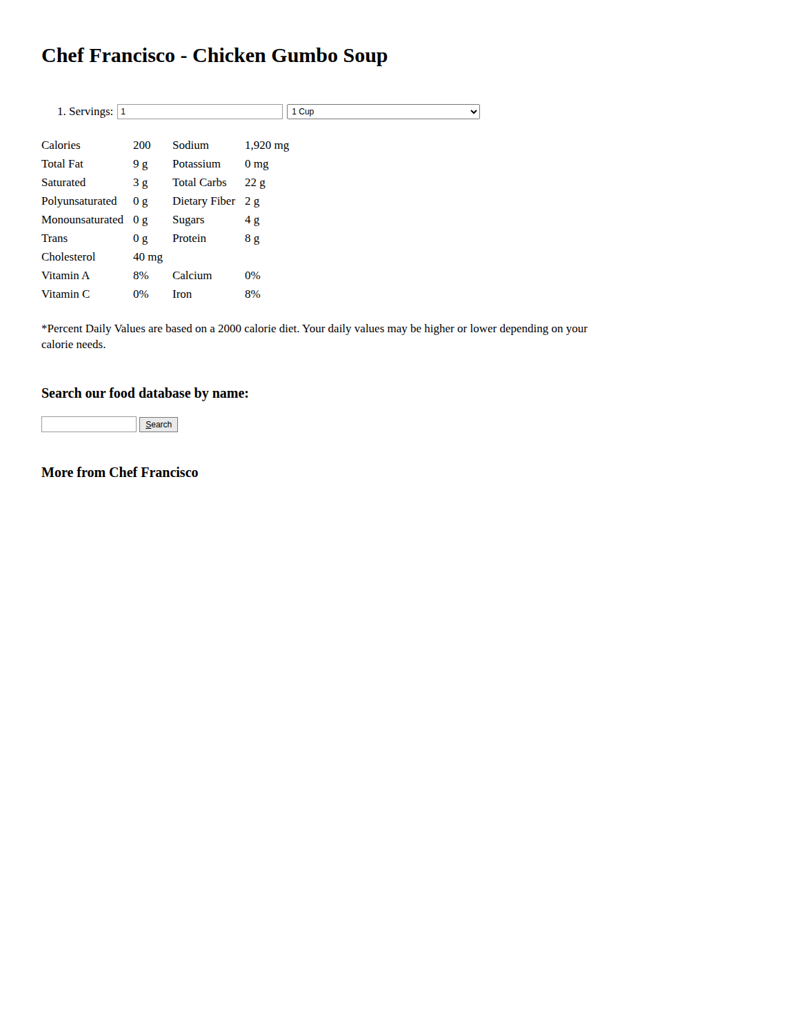Chef Francisco - Chicken Gumbo Soup
Servings: 1 Cup
| Calories | 200 | Sodium | 1,920 mg |
| Total Fat | 9 g | Potassium | 0 mg |
| Saturated | 3 g | Total Carbs | 22 g |
| Polyunsaturated | 0 g | Dietary Fiber | 2 g |
| Monounsaturated | 0 g | Sugars | 4 g |
| Trans | 0 g | Protein | 8 g |
| Cholesterol | 40 mg | | |
| Vitamin A | 8% | Calcium | 0% |
| Vitamin C | 0% | Iron | 8% |
*Percent Daily Values are based on a 2000 calorie diet. Your daily values may be higher or lower depending on your calorie needs.
Search our food database by name:
Search
More from Chef Francisco